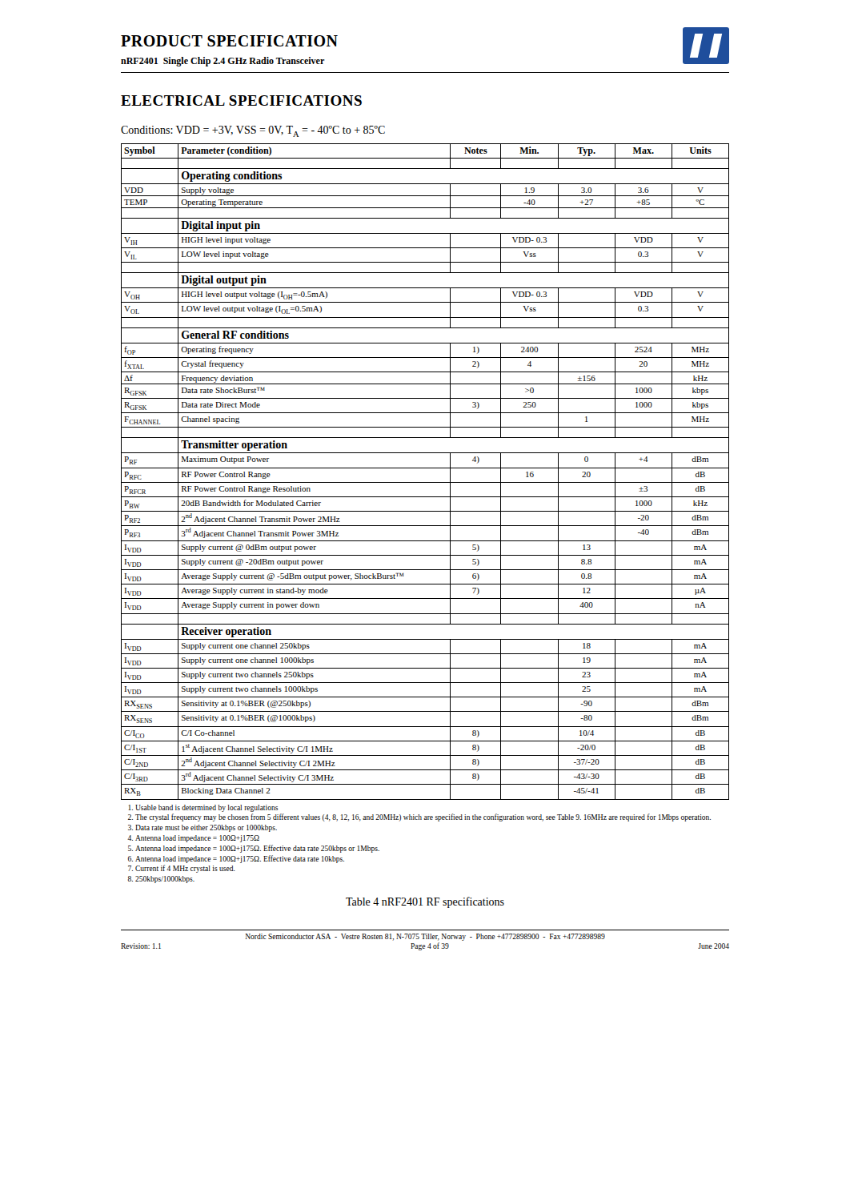PRODUCT SPECIFICATION
nRF2401 Single Chip 2.4 GHz Radio Transceiver
ELECTRICAL SPECIFICATIONS
Conditions: VDD = +3V, VSS = 0V, TA = - 40ºC to + 85ºC
| Symbol | Parameter (condition) | Notes | Min. | Typ. | Max. | Units |
| --- | --- | --- | --- | --- | --- | --- |
| | Operating conditions |
| VDD | Supply voltage | | 1.9 | 3.0 | 3.6 | V |
| TEMP | Operating Temperature | | -40 | +27 | +85 | ºC |
| | Digital input pin |
| V IH | HIGH level input voltage | | VDD- 0.3 | | VDD | V |
| V IL | LOW level input voltage | | Vss | | 0.3 | V |
| | Digital output pin |
| V OH | HIGH level output voltage (I OH =-0.5mA) | | VDD- 0.3 | | VDD | V |
| V OL | LOW level output voltage (I OL =0.5mA) | | Vss | | 0.3 | V |
| | General RF conditions |
| f OP | Operating frequency | 1) | 2400 | | 2524 | MHz |
| f XTAL | Crystal frequency | 2) | 4 | | 20 | MHz |
| Δf | Frequency deviation | | | ±156 | | kHz |
| R GFSK | Data rate ShockBurst™ | | >0 | | 1000 | kbps |
| R GFSK | Data rate Direct Mode | 3) | 250 | | 1000 | kbps |
| F CHANNEL | Channel spacing | | | 1 | | MHz |
| | Transmitter operation |
| P RF | Maximum Output Power | 4) | | 0 | +4 | dBm |
| P RFC | RF Power Control Range | | 16 | 20 | | dB |
| P RFCR | RF Power Control Range Resolution | | | | ±3 | dB |
| P BW | 20dB Bandwidth for Modulated Carrier | | | | 1000 | kHz |
| P RF2 | 2 nd Adjacent Channel Transmit Power 2MHz | | | | -20 | dBm |
| P RF3 | 3 rd Adjacent Channel Transmit Power 3MHz | | | | -40 | dBm |
| I VDD | Supply current @ 0dBm output power | 5) | | 13 | | mA |
| I VDD | Supply current @ -20dBm output power | 5) | | 8.8 | | mA |
| I VDD | Average Supply current @ -5dBm output power, ShockBurst™ | 6) | | 0.8 | | mA |
| I VDD | Average Supply current in stand-by mode | 7) | | 12 | | µA |
| I VDD | Average Supply current in power down | | | 400 | | nA |
| | Receiver operation |
| I VDD | Supply current one channel 250kbps | | | 18 | | mA |
| I VDD | Supply current one channel 1000kbps | | | 19 | | mA |
| I VDD | Supply current two channels 250kbps | | | 23 | | mA |
| I VDD | Supply current two channels 1000kbps | | | 25 | | mA |
| RX SENS | Sensitivity at 0.1%BER (@250kbps) | | | -90 | | dBm |
| RX SENS | Sensitivity at 0.1%BER (@1000kbps) | | | -80 | | dBm |
| C/I CO | C/I Co-channel | 8) | | 10/4 | | dB |
| C/I 1ST | 1 st Adjacent Channel Selectivity C/I 1MHz | 8) | | -20/0 | | dB |
| C/I 2ND | 2 nd Adjacent Channel Selectivity C/I 2MHz | 8) | | -37/-20 | | dB |
| C/I 3RD | 3 rd Adjacent Channel Selectivity C/I 3MHz | 8) | | -43/-30 | | dB |
| RX B | Blocking Data Channel 2 | | | -45/-41 | | dB |
Usable band is determined by local regulations
The crystal frequency may be chosen from 5 different values (4, 8, 12, 16, and 20MHz) which are specified in the configuration word, see Table 9. 16MHz are required for 1Mbps operation.
Data rate must be either 250kbps or 1000kbps.
Antenna load impedance = 100Ω+j175Ω
Antenna load impedance = 100Ω+j175Ω. Effective data rate 250kbps or 1Mbps.
Antenna load impedance = 100Ω+j175Ω. Effective data rate 10kbps.
Current if 4 MHz crystal is used.
250kbps/1000kbps.
Table 4 nRF2401 RF specifications
Nordic Semiconductor ASA - Vestre Rosten 81, N-7075 Tiller, Norway - Phone +4772898900 - Fax +4772898989
Revision: 1.1 Page 4 of 39 June 2004